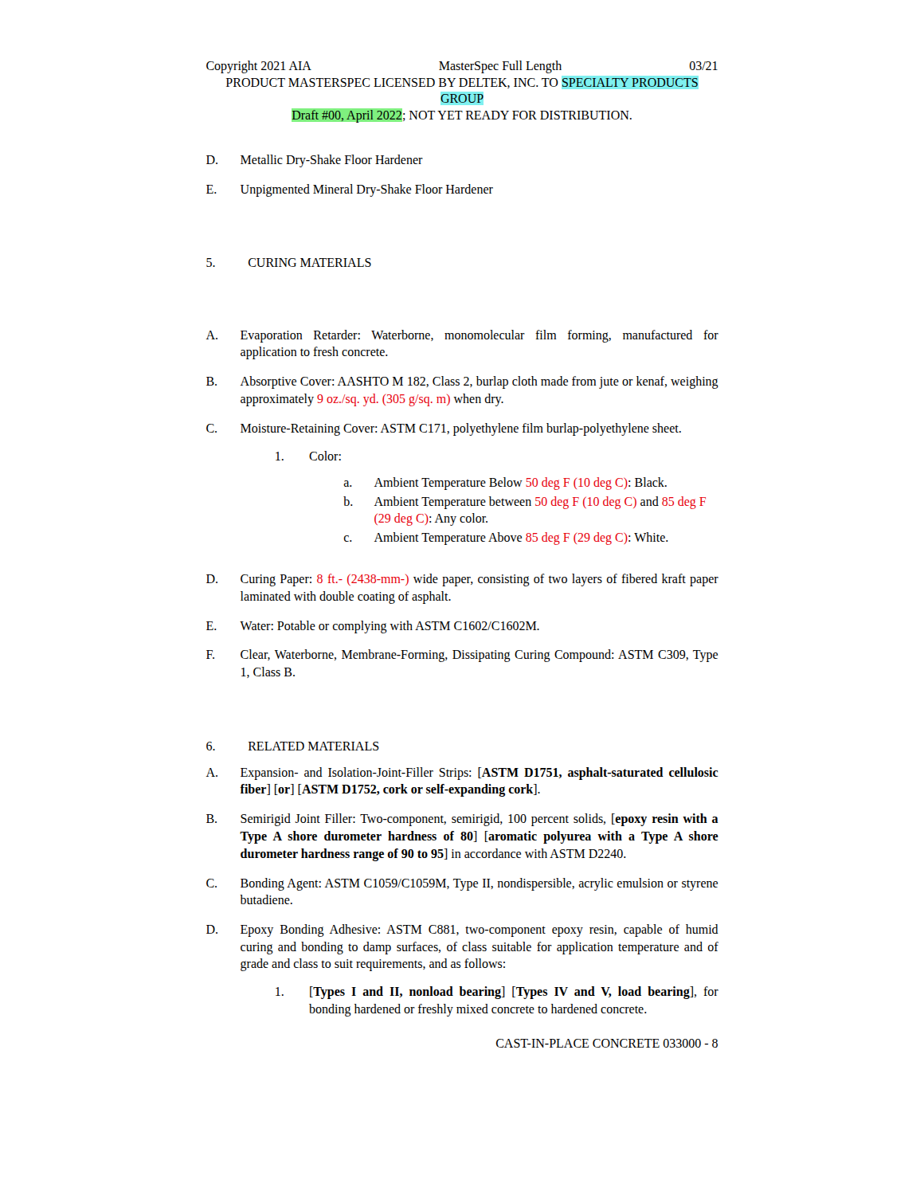Copyright 2021 AIA MasterSpec Full Length 03/21
PRODUCT MASTERSPEC LICENSED BY DELTEK, INC. TO SPECIALTY PRODUCTS GROUP
Draft #00, April 2022; NOT YET READY FOR DISTRIBUTION.
D. Metallic Dry-Shake Floor Hardener
E. Unpigmented Mineral Dry-Shake Floor Hardener
5. CURING MATERIALS
A. Evaporation Retarder: Waterborne, monomolecular film forming, manufactured for application to fresh concrete.
B. Absorptive Cover: AASHTO M 182, Class 2, burlap cloth made from jute or kenaf, weighing approximately 9 oz./sq. yd. (305 g/sq. m) when dry.
C. Moisture-Retaining Cover: ASTM C171, polyethylene film burlap-polyethylene sheet.
1. Color:
a. Ambient Temperature Below 50 deg F (10 deg C): Black.
b. Ambient Temperature between 50 deg F (10 deg C) and 85 deg F (29 deg C): Any color.
c. Ambient Temperature Above 85 deg F (29 deg C): White.
D. Curing Paper: 8 ft.- (2438-mm-) wide paper, consisting of two layers of fibered kraft paper laminated with double coating of asphalt.
E. Water: Potable or complying with ASTM C1602/C1602M.
F. Clear, Waterborne, Membrane-Forming, Dissipating Curing Compound: ASTM C309, Type 1, Class B.
6. RELATED MATERIALS
A. Expansion- and Isolation-Joint-Filler Strips: [ASTM D1751, asphalt-saturated cellulosic fiber] [or] [ASTM D1752, cork or self-expanding cork].
B. Semirigid Joint Filler: Two-component, semirigid, 100 percent solids, [epoxy resin with a Type A shore durometer hardness of 80] [aromatic polyurea with a Type A shore durometer hardness range of 90 to 95] in accordance with ASTM D2240.
C. Bonding Agent: ASTM C1059/C1059M, Type II, nondispersible, acrylic emulsion or styrene butadiene.
D. Epoxy Bonding Adhesive: ASTM C881, two-component epoxy resin, capable of humid curing and bonding to damp surfaces, of class suitable for application temperature and of grade and class to suit requirements, and as follows:
1. [Types I and II, nonload bearing] [Types IV and V, load bearing], for bonding hardened or freshly mixed concrete to hardened concrete.
CAST-IN-PLACE CONCRETE 033000 - 8